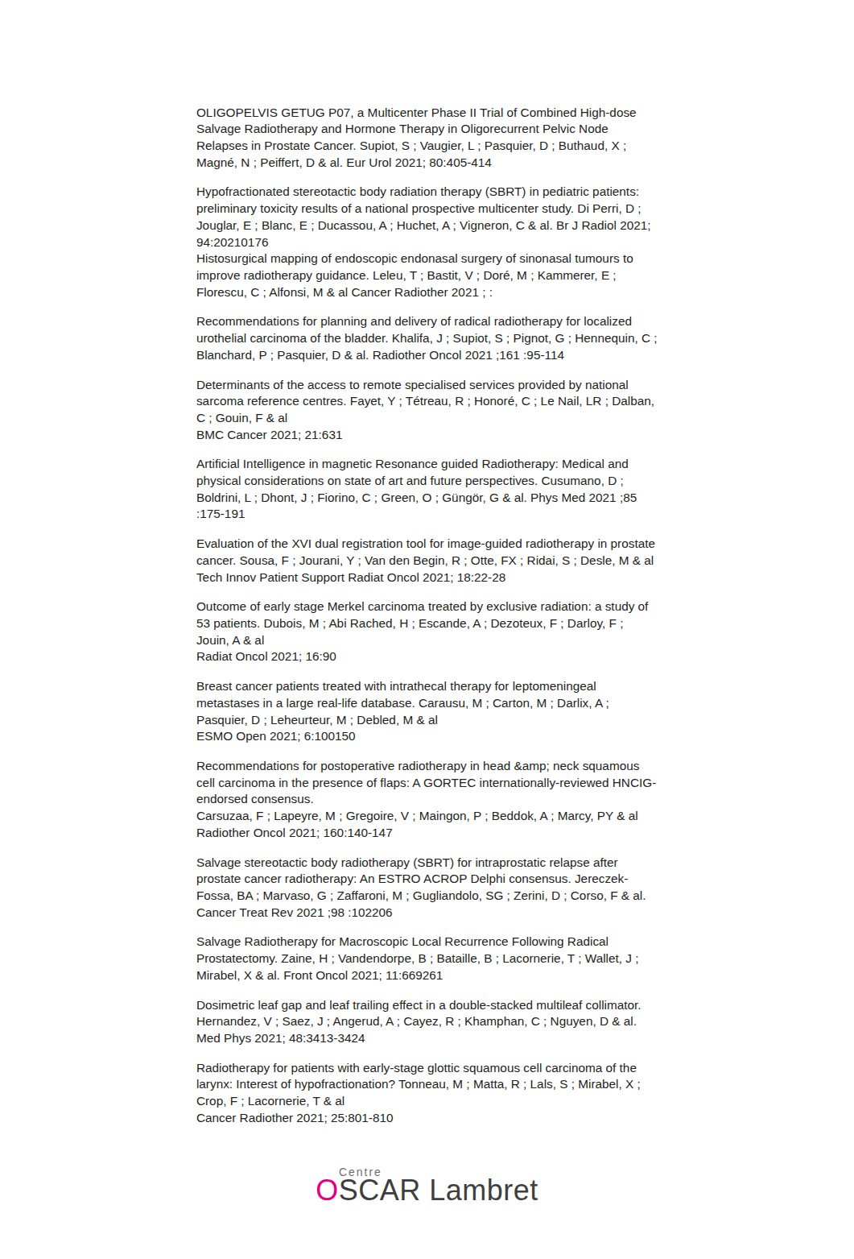OLIGOPELVIS GETUG P07, a Multicenter Phase II Trial of Combined High-dose Salvage Radiotherapy and Hormone Therapy in Oligorecurrent Pelvic Node Relapses in Prostate Cancer. Supiot, S ; Vaugier, L ; Pasquier, D ; Buthaud, X ; Magné, N ; Peiffert, D & al. Eur Urol 2021; 80:405-414
Hypofractionated stereotactic body radiation therapy (SBRT) in pediatric patients: preliminary toxicity results of a national prospective multicenter study. Di Perri, D ; Jouglar, E ; Blanc, E ; Ducassou, A ; Huchet, A ; Vigneron, C & al. Br J Radiol 2021; 94:20210176
Histosurgical mapping of endoscopic endonasal surgery of sinonasal tumours to improve radiotherapy guidance. Leleu, T ; Bastit, V ; Doré, M ; Kammerer, E ; Florescu, C ; Alfonsi, M & al Cancer Radiother 2021 ; :
Recommendations for planning and delivery of radical radiotherapy for localized urothelial carcinoma of the bladder. Khalifa, J ; Supiot, S ; Pignot, G ; Hennequin, C ; Blanchard, P ; Pasquier, D & al. Radiother Oncol 2021 ;161 :95-114
Determinants of the access to remote specialised services provided by national sarcoma reference centres. Fayet, Y ; Tétreau, R ; Honoré, C ; Le Nail, LR ; Dalban, C ; Gouin, F & al
BMC Cancer 2021; 21:631
Artificial Intelligence in magnetic Resonance guided Radiotherapy: Medical and physical considerations on state of art and future perspectives. Cusumano, D ; Boldrini, L ; Dhont, J ; Fiorino, C ; Green, O ; Güngör, G & al. Phys Med 2021 ;85 :175-191
Evaluation of the XVI dual registration tool for image-guided radiotherapy in prostate cancer. Sousa, F ; Jourani, Y ; Van den Begin, R ; Otte, FX ; Ridai, S ; Desle, M & al
Tech Innov Patient Support Radiat Oncol 2021; 18:22-28
Outcome of early stage Merkel carcinoma treated by exclusive radiation: a study of 53 patients. Dubois, M ; Abi Rached, H ; Escande, A ; Dezoteux, F ; Darloy, F ; Jouin, A & al
Radiat Oncol 2021; 16:90
Breast cancer patients treated with intrathecal therapy for leptomeningeal metastases in a large real-life database. Carausu, M ; Carton, M ; Darlix, A ; Pasquier, D ; Leheurteur, M ; Debled, M & al
ESMO Open 2021; 6:100150
Recommendations for postoperative radiotherapy in head &amp; neck squamous cell carcinoma in the presence of flaps: A GORTEC internationally-reviewed HNCIG-endorsed consensus.
Carsuzaa, F ; Lapeyre, M ; Gregoire, V ; Maingon, P ; Beddok, A ; Marcy, PY & al
Radiother Oncol 2021; 160:140-147
Salvage stereotactic body radiotherapy (SBRT) for intraprostatic relapse after prostate cancer radiotherapy: An ESTRO ACROP Delphi consensus. Jereczek-Fossa, BA ; Marvaso, G ; Zaffaroni, M ; Gugliandolo, SG ; Zerini, D ; Corso, F & al. Cancer Treat Rev 2021 ;98 :102206
Salvage Radiotherapy for Macroscopic Local Recurrence Following Radical Prostatectomy. Zaine, H ; Vandendorpe, B ; Bataille, B ; Lacornerie, T ; Wallet, J ; Mirabel, X & al. Front Oncol 2021; 11:669261
Dosimetric leaf gap and leaf trailing effect in a double-stacked multileaf collimator. Hernandez, V ; Saez, J ; Angerud, A ; Cayez, R ; Khamphan, C ; Nguyen, D & al. Med Phys 2021; 48:3413-3424
Radiotherapy for patients with early-stage glottic squamous cell carcinoma of the larynx: Interest of hypofractionation? Tonneau, M ; Matta, R ; Lals, S ; Mirabel, X ; Crop, F ; Lacornerie, T & al
Cancer Radiother 2021; 25:801-810
Centre OSCAR Lambret